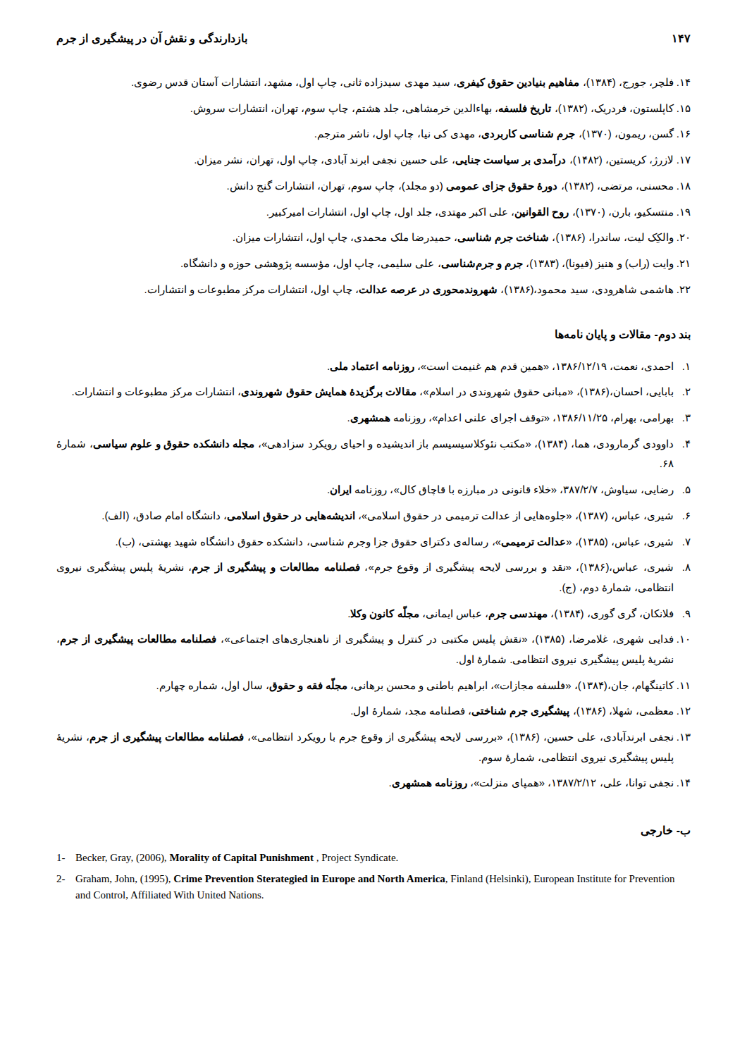۱۴۷ بازدارندگی و نقش آن در پیشگیری از جرم
۱۴. فلچر، جورج، (۱۳۸۴)، مفاهیم بنیادین حقوق کیفری، سید مهدی سیدزاده ثانی، چاپ اول، مشهد، انتشارات آستان قدس رضوی.
۱۵. کاپلستون، فردریک، (۱۳۸۲)، تاریخ فلسفه، بهاءالدین خرمشاهی، جلد هشتم، چاپ سوم، تهران، انتشارات سروش.
۱۶. گسن، ریمون، (۱۳۷۰)، جرم شناسی کاربردی، مهدی کی نیا، چاپ اول، ناشر مترجم.
۱۷. لازرژ، کریستین، (۱۴۸۲)، درآمدی بر سیاست جنایی، علی حسین نجفی ابرند آبادی، چاپ اول، تهران، نشر میزان.
۱۸. محسنی، مرتضی، (۱۳۸۲)، دورهٔ حقوق جزای عمومی (دو مجلد)، چاپ سوم، تهران، انتشارات گنج دانش.
۱۹. منتسکیو، بارن، (۱۳۷۰)، روح القوانین، علی اکبر مهتدی، جلد اول، چاپ اول، انتشارات امیرکبیر.
۲۰. والکِک لیت، ساندرا، (۱۳۸۶)، شناخت جرم شناسی، حمیدرضا ملک محمدی، چاپ اول، انتشارات میزان.
۲۱. وایت (راب) و هنیز (فیونا)، (۱۳۸۳)، جرم و جرم‌شناسی، علی سلیمی، چاپ اول، مؤسسه پژوهشی حوزه و دانشگاه.
۲۲. هاشمی شاهرودی، سید محمود،(۱۳۸۶)، شهروندمحوری در عرصه عدالت، چاپ اول، انتشارات مرکز مطبوعات و انتشارات.
بند دوم- مقالات و پایان نامه‌ها
۱. احمدی، نعمت، ۱۳۸۶/۱۲/۱۹، «همین قدم هم غنیمت است»، روزنامه اعتماد ملی.
۲. بابایی، احسان،(۱۳۸۶)، «مبانی حقوق شهروندی در اسلام»، مقالات برگزیدهٔ همایش حقوق شهروندی، انتشارات مرکز مطبوعات و انتشارات.
۳. بهرامی، بهرام، ۱۳۸۶/۱۱/۲۵، «توقف اجرای علنی اعدام»، روزنامه همشهری.
۴. داوودی گرمارودی، هما، (۱۳۸۴)، «مکتب نئوکلاسیسیسم باز اندیشیده و احیای رویکرد سزادهی»، مجله دانشکده حقوق و علوم سیاسی، شمارهٔ ۶۸.
۵. رضایی، سیاوش، ۳۸۷/۲/۷، «خلاء قانونی در مبارزه با قاچاق کال»، روزنامه ایران.
۶. شیری، عباس، (۱۳۸۷)، «جلوه‌هایی از عدالت ترمیمی در حقوق اسلامی»، اندیشه‌هایی در حقوق اسلامی، دانشگاه امام صادق، (الف).
۷. شیری، عباس، (۱۳۸۵)، «عدالت ترمیمی»، رساله‌ی دکترای حقوق جزا وجرم شناسی، دانشکده حقوق دانشگاه شهید بهشتی، (ب).
۸. شیری، عباس،(۱۳۸۶)، «نقد و بررسی لایحه پیشگیری از وقوع جرم»، فصلنامه مطالعات و پیشگیری از جرم، نشریهٔ پلیس پیشگیری نیروی انتظامی، شمارهٔ دوم، (ج).
۹. فلانکان، گری گوری، (۱۳۸۴)، مهندسی جرم، عباس ایمانی، مجلّه کانون وکلا.
۱۰. فدایی شهری، غلامرضا، (۱۳۸۵)، «نقش پلیس مکتبی در کنترل و پیشگیری از ناهنجاری‌های اجتماعی»، فصلنامه مطالعات پیشگیری از جرم، نشریهٔ پلیس پیشگیری نیروی انتظامی. شمارهٔ اول.
۱۱. کاتینگهام، جان،(۱۳۸۴)، «فلسفه مجازات»، ابراهیم باطنی و محسن برهانی، مجلّه فقه و حقوق، سال اول، شماره چهارم.
۱۲. معظمی، شهلا، (۱۳۸۶)، پیشگیری جرم شناختی، فصلنامه مجد، شمارهٔ اول.
۱۳. نجفی ابرندآبادی، علی حسین، (۱۳۸۶)، «بررسی لایحه پیشگیری از وقوع جرم با رویکرد انتظامی»، فصلنامه مطالعات پیشگیری از جرم، نشریهٔ پلیس پیشگیری نیروی انتظامی، شمارهٔ سوم.
۱۴. نجفی توانا، علی، ۱۳۸۷/۲/۱۲، «همپای منزلت»، روزنامه همشهری.
ب- خارجی
1- Becker, Gray, (2006), Morality of Capital Punishment , Project Syndicate.
2- Graham, John, (1995), Crime Prevention Sterategied in Europe and North America, Finland (Helsinki), European Institute for Prevention and Control, Affiliated With United Nations.